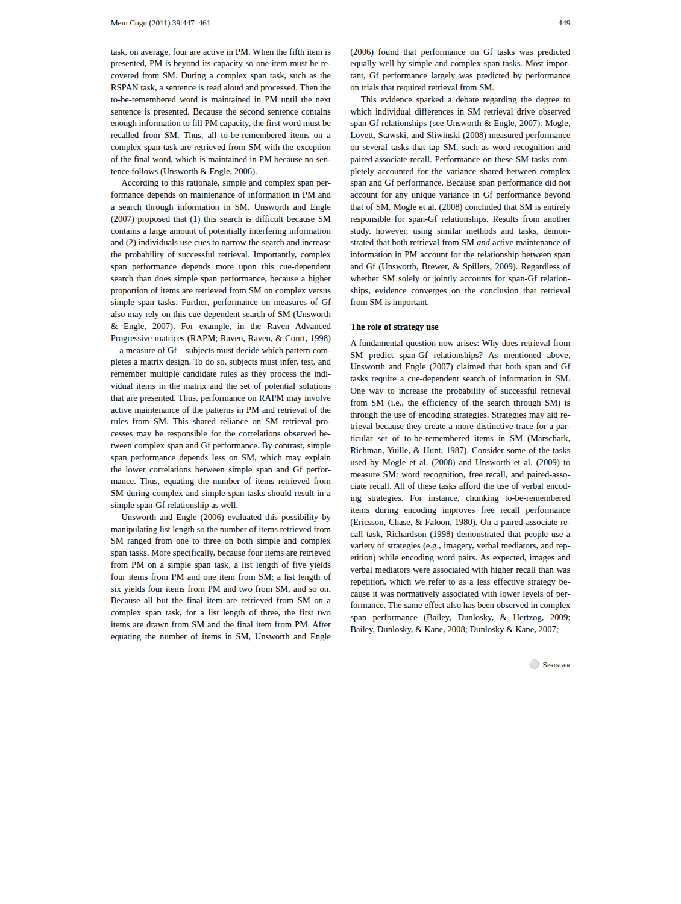Mem Cogn (2011) 39:447–461 449
task, on average, four are active in PM. When the fifth item is presented, PM is beyond its capacity so one item must be recovered from SM. During a complex span task, such as the RSPAN task, a sentence is read aloud and processed. Then the to-be-remembered word is maintained in PM until the next sentence is presented. Because the second sentence contains enough information to fill PM capacity, the first word must be recalled from SM. Thus, all to-be-remembered items on a complex span task are retrieved from SM with the exception of the final word, which is maintained in PM because no sentence follows (Unsworth & Engle, 2006).
According to this rationale, simple and complex span performance depends on maintenance of information in PM and a search through information in SM. Unsworth and Engle (2007) proposed that (1) this search is difficult because SM contains a large amount of potentially interfering information and (2) individuals use cues to narrow the search and increase the probability of successful retrieval. Importantly, complex span performance depends more upon this cue-dependent search than does simple span performance, because a higher proportion of items are retrieved from SM on complex versus simple span tasks. Further, performance on measures of Gf also may rely on this cue-dependent search of SM (Unsworth & Engle, 2007). For example, in the Raven Advanced Progressive matrices (RAPM; Raven, Raven, & Court, 1998)—a measure of Gf—subjects must decide which pattern completes a matrix design. To do so, subjects must infer, test, and remember multiple candidate rules as they process the individual items in the matrix and the set of potential solutions that are presented. Thus, performance on RAPM may involve active maintenance of the patterns in PM and retrieval of the rules from SM. This shared reliance on SM retrieval processes may be responsible for the correlations observed between complex span and Gf performance. By contrast, simple span performance depends less on SM, which may explain the lower correlations between simple span and Gf performance. Thus, equating the number of items retrieved from SM during complex and simple span tasks should result in a simple span-Gf relationship as well.
Unsworth and Engle (2006) evaluated this possibility by manipulating list length so the number of items retrieved from SM ranged from one to three on both simple and complex span tasks. More specifically, because four items are retrieved from PM on a simple span task, a list length of five yields four items from PM and one item from SM; a list length of six yields four items from PM and two from SM, and so on. Because all but the final item are retrieved from SM on a complex span task, for a list length of three, the first two items are drawn from SM and the final item from PM. After equating the number of items in SM, Unsworth and Engle (2006) found that performance on Gf tasks was predicted equally well by simple and complex span tasks. Most important, Gf performance largely was predicted by performance on trials that required retrieval from SM.
This evidence sparked a debate regarding the degree to which individual differences in SM retrieval drive observed span-Gf relationships (see Unsworth & Engle, 2007). Mogle, Lovett, Stawski, and Sliwinski (2008) measured performance on several tasks that tap SM, such as word recognition and paired-associate recall. Performance on these SM tasks completely accounted for the variance shared between complex span and Gf performance. Because span performance did not account for any unique variance in Gf performance beyond that of SM, Mogle et al. (2008) concluded that SM is entirely responsible for span-Gf relationships. Results from another study, however, using similar methods and tasks, demonstrated that both retrieval from SM and active maintenance of information in PM account for the relationship between span and Gf (Unsworth, Brewer, & Spillers, 2009). Regardless of whether SM solely or jointly accounts for span-Gf relationships, evidence converges on the conclusion that retrieval from SM is important.
The role of strategy use
A fundamental question now arises: Why does retrieval from SM predict span-Gf relationships? As mentioned above, Unsworth and Engle (2007) claimed that both span and Gf tasks require a cue-dependent search of information in SM. One way to increase the probability of successful retrieval from SM (i.e., the efficiency of the search through SM) is through the use of encoding strategies. Strategies may aid retrieval because they create a more distinctive trace for a particular set of to-be-remembered items in SM (Marschark, Richman, Yuille, & Hunt, 1987). Consider some of the tasks used by Mogle et al. (2008) and Unsworth et al. (2009) to measure SM: word recognition, free recall, and paired-associate recall. All of these tasks afford the use of verbal encoding strategies. For instance, chunking to-be-remembered items during encoding improves free recall performance (Ericsson, Chase, & Faloon, 1980). On a paired-associate recall task, Richardson (1998) demonstrated that people use a variety of strategies (e.g., imagery, verbal mediators, and repetition) while encoding word pairs. As expected, images and verbal mediators were associated with higher recall than was repetition, which we refer to as a less effective strategy because it was normatively associated with lower levels of performance. The same effect also has been observed in complex span performance (Bailey, Dunlosky, & Hertzog, 2009; Bailey, Dunlosky, & Kane, 2008; Dunlosky & Kane, 2007;
⚪Springer